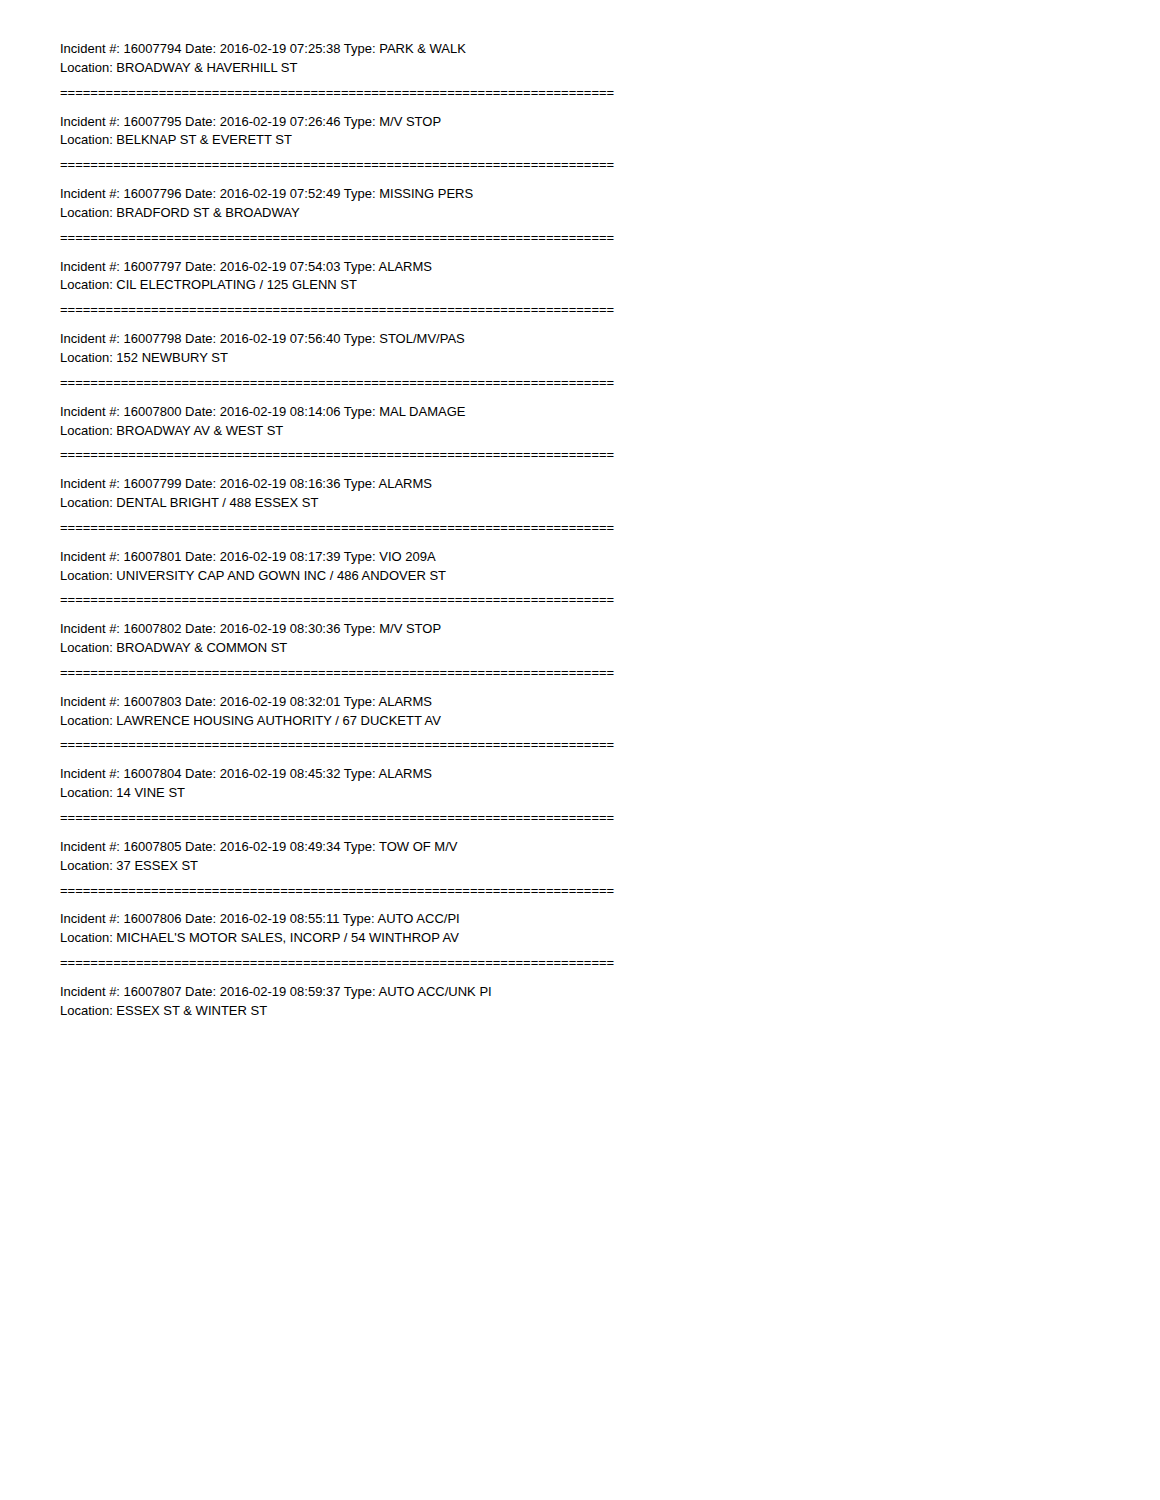Incident #: 16007794 Date: 2016-02-19 07:25:38 Type: PARK & WALK
Location: BROADWAY & HAVERHILL ST
=========================================================================
Incident #: 16007795 Date: 2016-02-19 07:26:46 Type: M/V STOP
Location: BELKNAP ST & EVERETT ST
=========================================================================
Incident #: 16007796 Date: 2016-02-19 07:52:49 Type: MISSING PERS
Location: BRADFORD ST & BROADWAY
=========================================================================
Incident #: 16007797 Date: 2016-02-19 07:54:03 Type: ALARMS
Location: CIL ELECTROPLATING / 125 GLENN ST
=========================================================================
Incident #: 16007798 Date: 2016-02-19 07:56:40 Type: STOL/MV/PAS
Location: 152 NEWBURY ST
=========================================================================
Incident #: 16007800 Date: 2016-02-19 08:14:06 Type: MAL DAMAGE
Location: BROADWAY AV & WEST ST
=========================================================================
Incident #: 16007799 Date: 2016-02-19 08:16:36 Type: ALARMS
Location: DENTAL BRIGHT / 488 ESSEX ST
=========================================================================
Incident #: 16007801 Date: 2016-02-19 08:17:39 Type: VIO 209A
Location: UNIVERSITY CAP AND GOWN INC / 486 ANDOVER ST
=========================================================================
Incident #: 16007802 Date: 2016-02-19 08:30:36 Type: M/V STOP
Location: BROADWAY & COMMON ST
=========================================================================
Incident #: 16007803 Date: 2016-02-19 08:32:01 Type: ALARMS
Location: LAWRENCE HOUSING AUTHORITY / 67 DUCKETT AV
=========================================================================
Incident #: 16007804 Date: 2016-02-19 08:45:32 Type: ALARMS
Location: 14 VINE ST
=========================================================================
Incident #: 16007805 Date: 2016-02-19 08:49:34 Type: TOW OF M/V
Location: 37 ESSEX ST
=========================================================================
Incident #: 16007806 Date: 2016-02-19 08:55:11 Type: AUTO ACC/PI
Location: MICHAEL'S MOTOR SALES, INCORP / 54 WINTHROP AV
=========================================================================
Incident #: 16007807 Date: 2016-02-19 08:59:37 Type: AUTO ACC/UNK PI
Location: ESSEX ST & WINTER ST